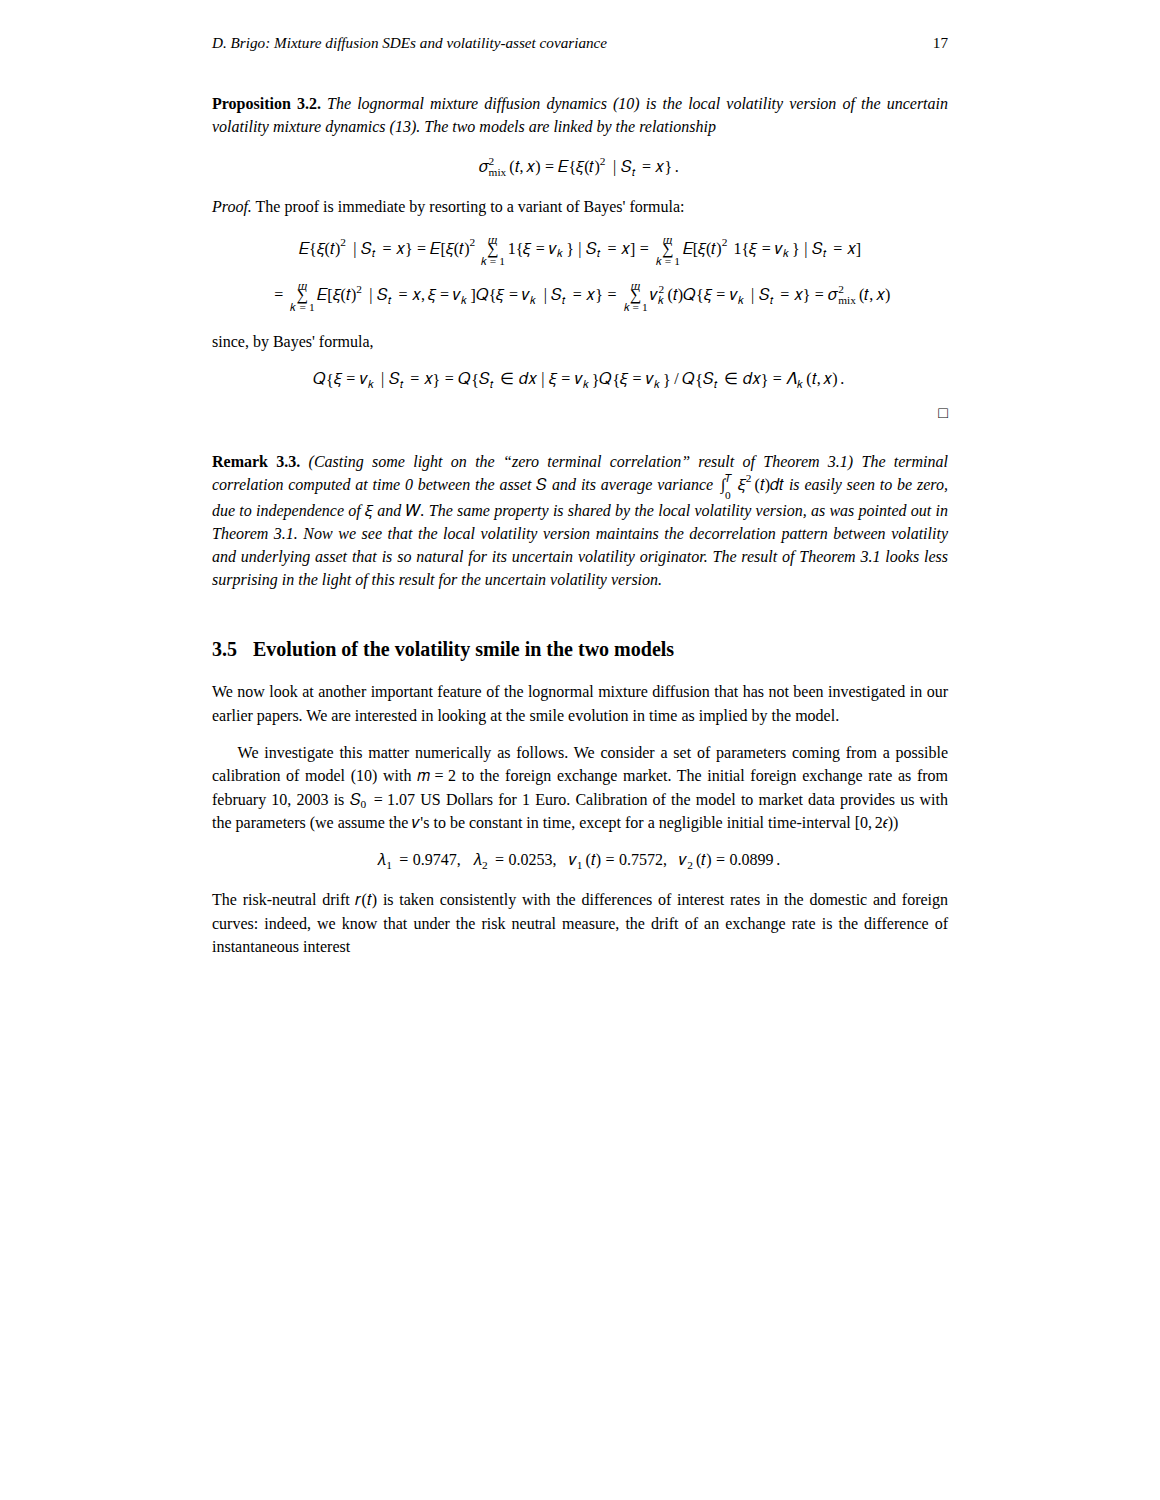D. Brigo: Mixture diffusion SDEs and volatility-asset covariance 17
Proposition 3.2. The lognormal mixture diffusion dynamics (10) is the local volatility version of the uncertain volatility mixture dynamics (13). The two models are linked by the relationship
σmix2 (t,x) = E{ξ(t)2 |St=x}.
Proof. The proof is immediate by resorting to a variant of Bayes' formula:
E{ξ(t)2|St=x} = E[ξ(t)2 ∑k=1m 1{ξ=νk}|St=x] = ∑k=1m E[ξ(t)2 1{ξ=νk}|St=x]
= ∑k=1m E[ξ(t)2|St=x,ξ=νk] Q{ξ=νk|St=x} = ∑k=1m νk2(t) Q{ξ=νk|St=x} = σmix2(t,x)
since, by Bayes' formula,
Q{ξ=νk|St=x} = Q{St∈dx|ξ=νk} Q{ξ=νk} / Q{St∈dx} = Λk(t,x).
□
Remark 3.3. (Casting some light on the “zero terminal correlation” result of Theorem 3.1) The terminal correlation computed at time 0 between the asset S and its average variance ∫0Tξ2(t)dt is easily seen to be zero, due to independence of ξ and W. The same property is shared by the local volatility version, as was pointed out in Theorem 3.1. Now we see that the local volatility version maintains the decorrelation pattern between volatility and underlying asset that is so natural for its uncertain volatility originator. The result of Theorem 3.1 looks less surprising in the light of this result for the uncertain volatility version.
3.5 Evolution of the volatility smile in the two models
We now look at another important feature of the lognormal mixture diffusion that has not been investigated in our earlier papers. We are interested in looking at the smile evolution in time as implied by the model.
We investigate this matter numerically as follows. We consider a set of parameters coming from a possible calibration of model (10) with m=2 to the foreign exchange market. The initial foreign exchange rate as from february 10, 2003 is S0=1.07 US Dollars for 1 Euro. Calibration of the model to market data provides us with the parameters (we assume the ν's to be constant in time, except for a negligible initial time-interval [0,2ϵ))
λ1=0.9747, λ2=0.0253, ν1(t)=0.7572, ν2(t)=0.0899.
The risk-neutral drift r(t) is taken consistently with the differences of interest rates in the domestic and foreign curves: indeed, we know that under the risk neutral measure, the drift of an exchange rate is the difference of instantaneous interest